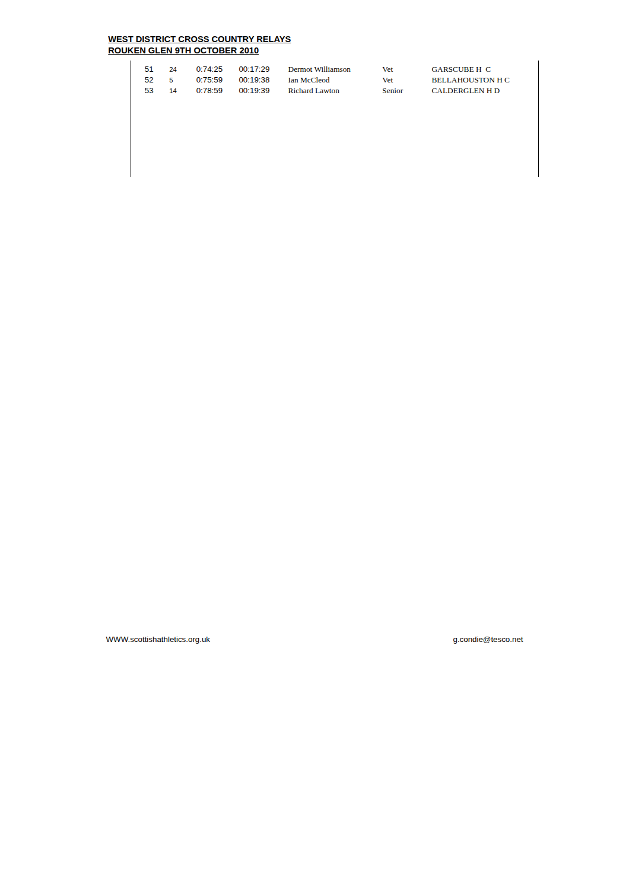WEST DISTRICT CROSS COUNTRY RELAYS
ROUKEN GLEN 9TH OCTOBER 2010
| 51 | 24 | 0:74:25 | 00:17:29 | Dermot Williamson | Vet | GARSCUBE H C |
| 52 | 5 | 0:75:59 | 00:19:38 | Ian McCleod | Vet | BELLAHOUSTON H C |
| 53 | 14 | 0:78:59 | 00:19:39 | Richard Lawton | Senior | CALDERGLEN H D |
WWW.scottishathletics.org.uk
g.condie@tesco.net